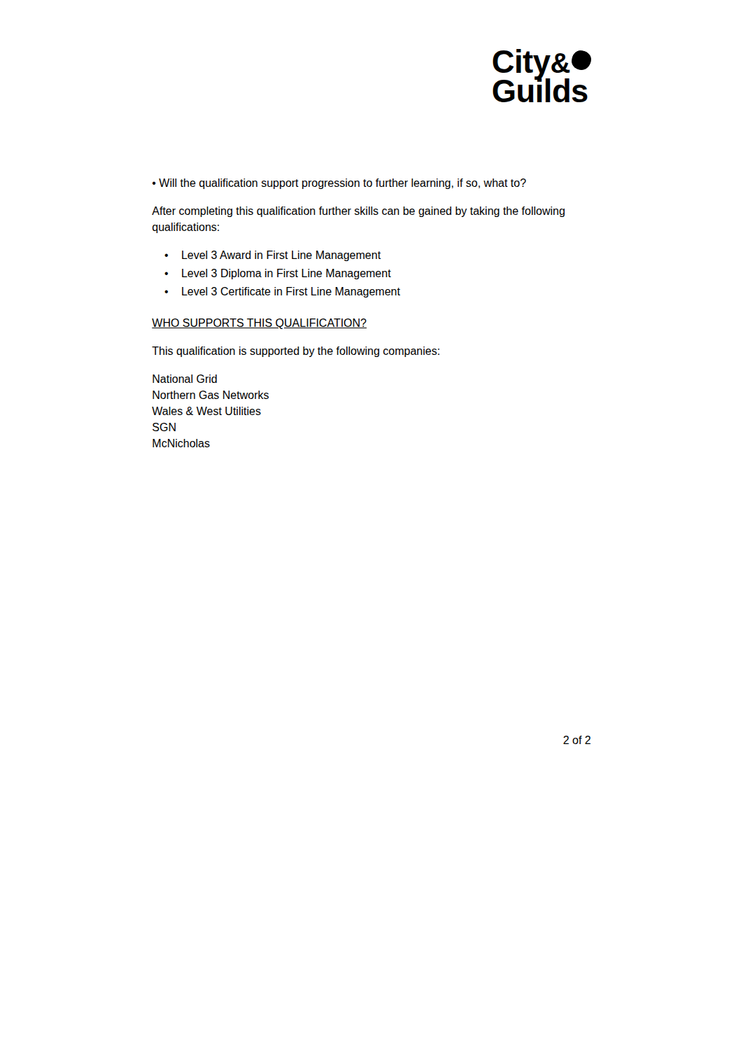City& Guilds
• Will the qualification support progression to further learning, if so, what to?
After completing this qualification further skills can be gained by taking the following qualifications:
Level 3 Award in First Line Management
Level 3 Diploma in First Line Management
Level 3 Certificate in First Line Management
WHO SUPPORTS THIS QUALIFICATION?
This qualification is supported by the following companies:
National Grid
Northern Gas Networks
Wales & West Utilities
SGN
McNicholas
2 of 2